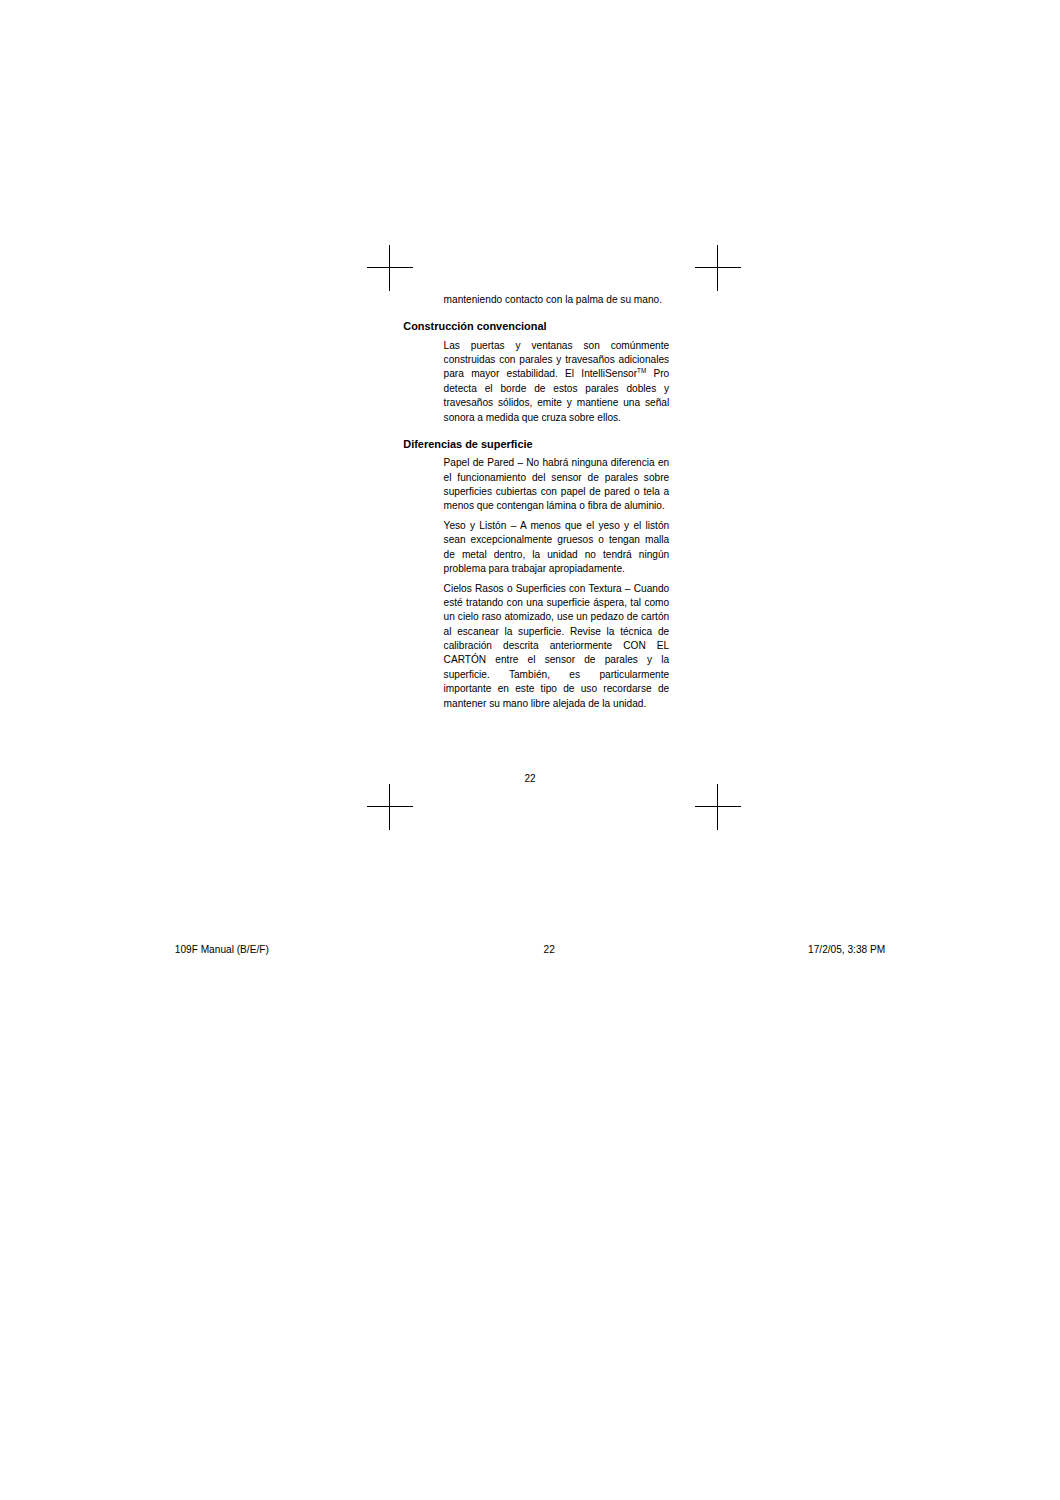manteniendo contacto con la palma de su mano.
Construcción convencional
Las puertas y ventanas son comúnmente construidas con parales y travesaños adicionales para mayor estabilidad. El IntelliSensorTM Pro detecta el borde de estos parales dobles y travesaños sólidos, emite y mantiene una señal sonora a medida que cruza sobre ellos.
Diferencias de superficie
Papel de Pared – No habrá ninguna diferencia en el funcionamiento del sensor de parales sobre superficies cubiertas con papel de pared o tela a menos que contengan lámina o fibra de aluminio.
Yeso y Listón – A menos que el yeso y el listón sean excepcionalmente gruesos o tengan malla de metal dentro, la unidad no tendrá ningún problema para trabajar apropiadamente.
Cielos Rasos o Superficies con Textura – Cuando esté tratando con una superficie áspera, tal como un cielo raso atomizado, use un pedazo de cartón al escanear la superficie. Revise la técnica de calibración descrita anteriormente CON EL CARTÓN entre el sensor de parales y la superficie. También, es particularmente importante en este tipo de uso recordarse de mantener su mano libre alejada de la unidad.
22
109F Manual (B/E/F)
22
17/2/05, 3:38 PM